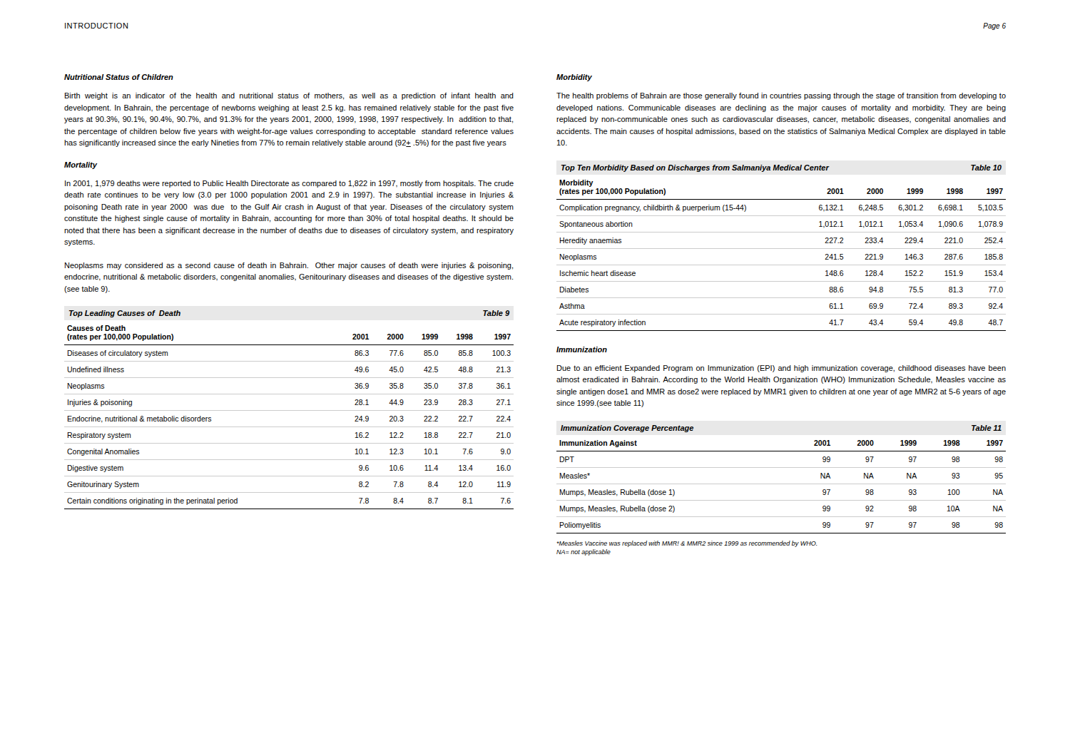INTRODUCTION
Page 6
Nutritional Status of Children
Birth weight is an indicator of the health and nutritional status of mothers, as well as a prediction of infant health and development. In Bahrain, the percentage of newborns weighing at least 2.5 kg. has remained relatively stable for the past five years at 90.3%, 90.1%, 90.4%, 90.7%, and 91.3% for the years 2001, 2000, 1999, 1998, 1997 respectively. In addition to that, the percentage of children below five years with weight-for-age values corresponding to acceptable standard reference values has significantly increased since the early Nineties from 77% to remain relatively stable around (92+ .5%) for the past five years
Mortality
In 2001, 1,979 deaths were reported to Public Health Directorate as compared to 1,822 in 1997, mostly from hospitals. The crude death rate continues to be very low (3.0 per 1000 population 2001 and 2.9 in 1997). The substantial increase in Injuries & poisoning Death rate in year 2000 was due to the Gulf Air crash in August of that year. Diseases of the circulatory system constitute the highest single cause of mortality in Bahrain, accounting for more than 30% of total hospital deaths. It should be noted that there has been a significant decrease in the number of deaths due to diseases of circulatory system, and respiratory systems.
Neoplasms may considered as a second cause of death in Bahrain. Other major causes of death were injuries & poisoning, endocrine, nutritional & metabolic disorders, congenital anomalies, Genitourinary diseases and diseases of the digestive system. (see table 9).
Top Leading Causes of Death Table 9
| Causes of Death (rates per 100,000 Population) | 2001 | 2000 | 1999 | 1998 | 1997 |
| --- | --- | --- | --- | --- | --- |
| Diseases of circulatory system | 86.3 | 77.6 | 85.0 | 85.8 | 100.3 |
| Undefined illness | 49.6 | 45.0 | 42.5 | 48.8 | 21.3 |
| Neoplasms | 36.9 | 35.8 | 35.0 | 37.8 | 36.1 |
| Injuries & poisoning | 28.1 | 44.9 | 23.9 | 28.3 | 27.1 |
| Endocrine, nutritional & metabolic disorders | 24.9 | 20.3 | 22.2 | 22.7 | 22.4 |
| Respiratory system | 16.2 | 12.2 | 18.8 | 22.7 | 21.0 |
| Congenital Anomalies | 10.1 | 12.3 | 10.1 | 7.6 | 9.0 |
| Digestive system | 9.6 | 10.6 | 11.4 | 13.4 | 16.0 |
| Genitourinary System | 8.2 | 7.8 | 8.4 | 12.0 | 11.9 |
| Certain conditions originating in the perinatal period | 7.8 | 8.4 | 8.7 | 8.1 | 7.6 |
Morbidity
The health problems of Bahrain are those generally found in countries passing through the stage of transition from developing to developed nations. Communicable diseases are declining as the major causes of mortality and morbidity. They are being replaced by non-communicable ones such as cardiovascular diseases, cancer, metabolic diseases, congenital anomalies and accidents. The main causes of hospital admissions, based on the statistics of Salmaniya Medical Complex are displayed in table 10.
Top Ten Morbidity Based on Discharges from Salmaniya Medical Center Table 10
| Morbidity (rates per 100,000 Population) | 2001 | 2000 | 1999 | 1998 | 1997 |
| --- | --- | --- | --- | --- | --- |
| Complication pregnancy, childbirth & puerperium (15-44) | 6,132.1 | 6,248.5 | 6,301.2 | 6,698.1 | 5,103.5 |
| Spontaneous abortion | 1,012.1 | 1,012.1 | 1,053.4 | 1,090.6 | 1,078.9 |
| Heredity anaemias | 227.2 | 233.4 | 229.4 | 221.0 | 252.4 |
| Neoplasms | 241.5 | 221.9 | 146.3 | 287.6 | 185.8 |
| Ischemic heart disease | 148.6 | 128.4 | 152.2 | 151.9 | 153.4 |
| Diabetes | 88.6 | 94.8 | 75.5 | 81.3 | 77.0 |
| Asthma | 61.1 | 69.9 | 72.4 | 89.3 | 92.4 |
| Acute respiratory infection | 41.7 | 43.4 | 59.4 | 49.8 | 48.7 |
Immunization
Due to an efficient Expanded Program on Immunization (EPI) and high immunization coverage, childhood diseases have been almost eradicated in Bahrain. According to the World Health Organization (WHO) Immunization Schedule, Measles vaccine as single antigen dose1 and MMR as dose2 were replaced by MMR1 given to children at one year of age MMR2 at 5-6 years of age since 1999.(see table 11)
Immunization Coverage Percentage Table 11
| Immunization Against | 2001 | 2000 | 1999 | 1998 | 1997 |
| --- | --- | --- | --- | --- | --- |
| DPT | 99 | 97 | 97 | 98 | 98 |
| Measles* | NA | NA | NA | 93 | 95 |
| Mumps, Measles, Rubella (dose 1) | 97 | 98 | 93 | 100 | NA |
| Mumps, Measles, Rubella (dose 2) | 99 | 92 | 98 | 10A | NA |
| Poliomyelitis | 99 | 97 | 97 | 98 | 98 |
*Measles Vaccine was replaced with MMR! & MMR2 since 1999 as recommended by WHO.
NA= not applicable